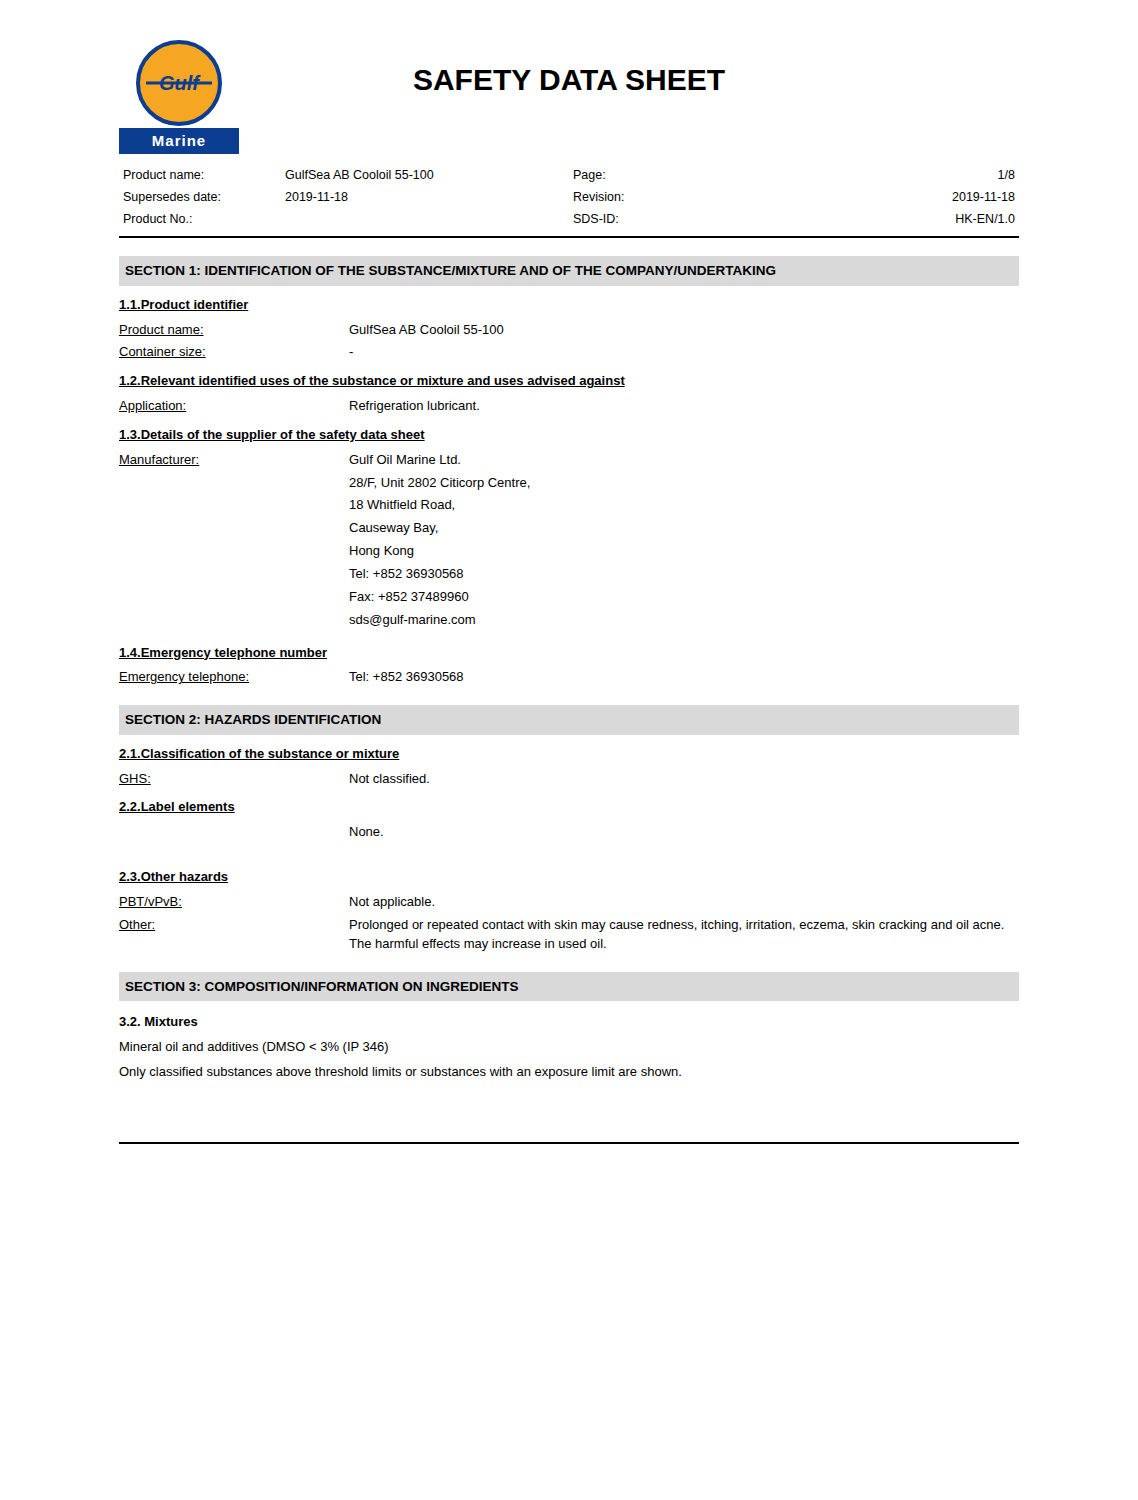Gulf
Marine
SAFETY DATA SHEET
| Product name: | GulfSea AB Cooloil 55-100 | Page: | 1/8 |
| Supersedes date: | 2019-11-18 | Revision: | 2019-11-18 |
| Product No.: | | SDS-ID: | HK-EN/1.0 |
SECTION 1: IDENTIFICATION OF THE SUBSTANCE/MIXTURE AND OF THE COMPANY/UNDERTAKING
1.1.Product identifier
Product name:
GulfSea AB Cooloil 55-100
Container size:
-
1.2.Relevant identified uses of the substance or mixture and uses advised against
Application:
Refrigeration lubricant.
1.3.Details of the supplier of the safety data sheet
Manufacturer:
Gulf Oil Marine Ltd.
28/F, Unit 2802 Citicorp Centre,
18 Whitfield Road,
Causeway Bay,
Hong Kong
Tel: +852 36930568
Fax: +852 37489960
sds@gulf-marine.com
1.4.Emergency telephone number
Emergency telephone:
Tel: +852 36930568
SECTION 2: HAZARDS IDENTIFICATION
2.1.Classification of the substance or mixture
GHS:
Not classified.
2.2.Label elements
None.
2.3.Other hazards
PBT/vPvB:
Not applicable.
Other:
Prolonged or repeated contact with skin may cause redness, itching, irritation, eczema, skin cracking and oil acne. The harmful effects may increase in used oil.
SECTION 3: COMPOSITION/INFORMATION ON INGREDIENTS
3.2. Mixtures
Mineral oil and additives (DMSO < 3% (IP 346)
Only classified substances above threshold limits or substances with an exposure limit are shown.